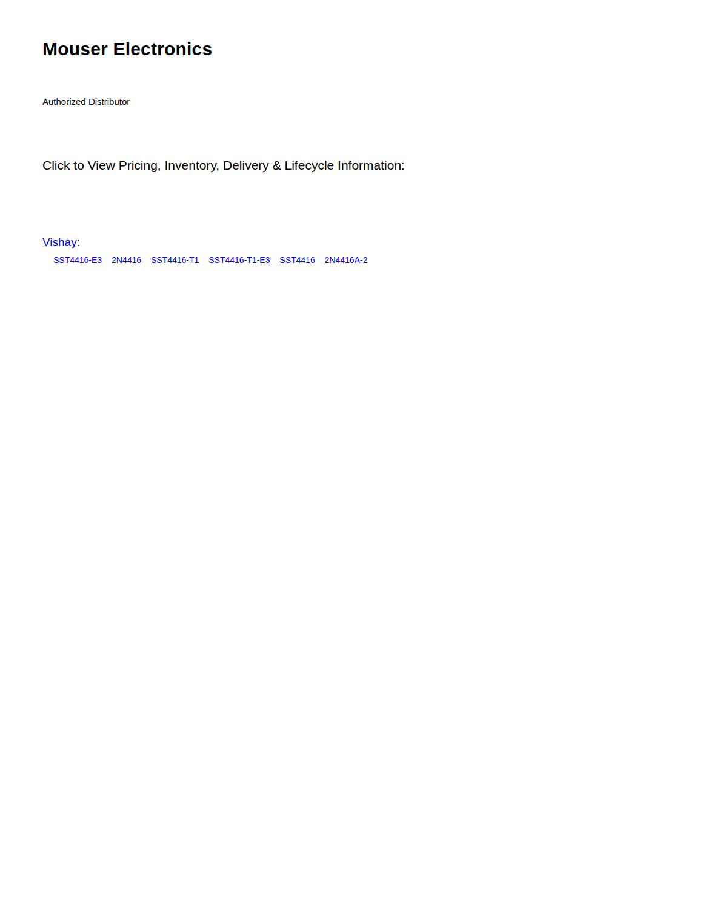Mouser Electronics
Authorized Distributor
Click to View Pricing, Inventory, Delivery & Lifecycle Information:
Vishay:
SST4416-E3 2N4416 SST4416-T1 SST4416-T1-E3 SST4416 2N4416A-2